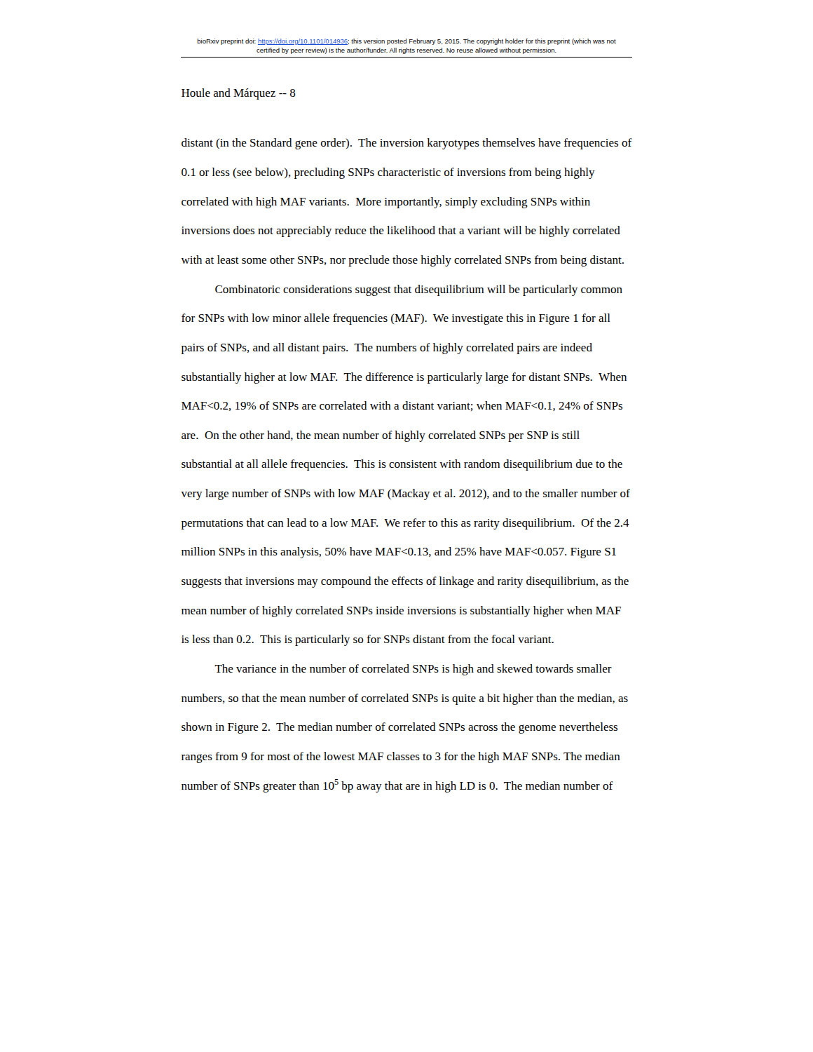bioRxiv preprint doi: https://doi.org/10.1101/014936; this version posted February 5, 2015. The copyright holder for this preprint (which was not
certified by peer review) is the author/funder. All rights reserved. No reuse allowed without permission.
Houle and Márquez -- 8
distant (in the Standard gene order). The inversion karyotypes themselves have frequencies of 0.1 or less (see below), precluding SNPs characteristic of inversions from being highly correlated with high MAF variants. More importantly, simply excluding SNPs within inversions does not appreciably reduce the likelihood that a variant will be highly correlated with at least some other SNPs, nor preclude those highly correlated SNPs from being distant.
Combinatoric considerations suggest that disequilibrium will be particularly common for SNPs with low minor allele frequencies (MAF). We investigate this in Figure 1 for all pairs of SNPs, and all distant pairs. The numbers of highly correlated pairs are indeed substantially higher at low MAF. The difference is particularly large for distant SNPs. When MAF<0.2, 19% of SNPs are correlated with a distant variant; when MAF<0.1, 24% of SNPs are. On the other hand, the mean number of highly correlated SNPs per SNP is still substantial at all allele frequencies. This is consistent with random disequilibrium due to the very large number of SNPs with low MAF (Mackay et al. 2012), and to the smaller number of permutations that can lead to a low MAF. We refer to this as rarity disequilibrium. Of the 2.4 million SNPs in this analysis, 50% have MAF<0.13, and 25% have MAF<0.057. Figure S1 suggests that inversions may compound the effects of linkage and rarity disequilibrium, as the mean number of highly correlated SNPs inside inversions is substantially higher when MAF is less than 0.2. This is particularly so for SNPs distant from the focal variant.
The variance in the number of correlated SNPs is high and skewed towards smaller numbers, so that the mean number of correlated SNPs is quite a bit higher than the median, as shown in Figure 2. The median number of correlated SNPs across the genome nevertheless ranges from 9 for most of the lowest MAF classes to 3 for the high MAF SNPs. The median number of SNPs greater than 105 bp away that are in high LD is 0. The median number of